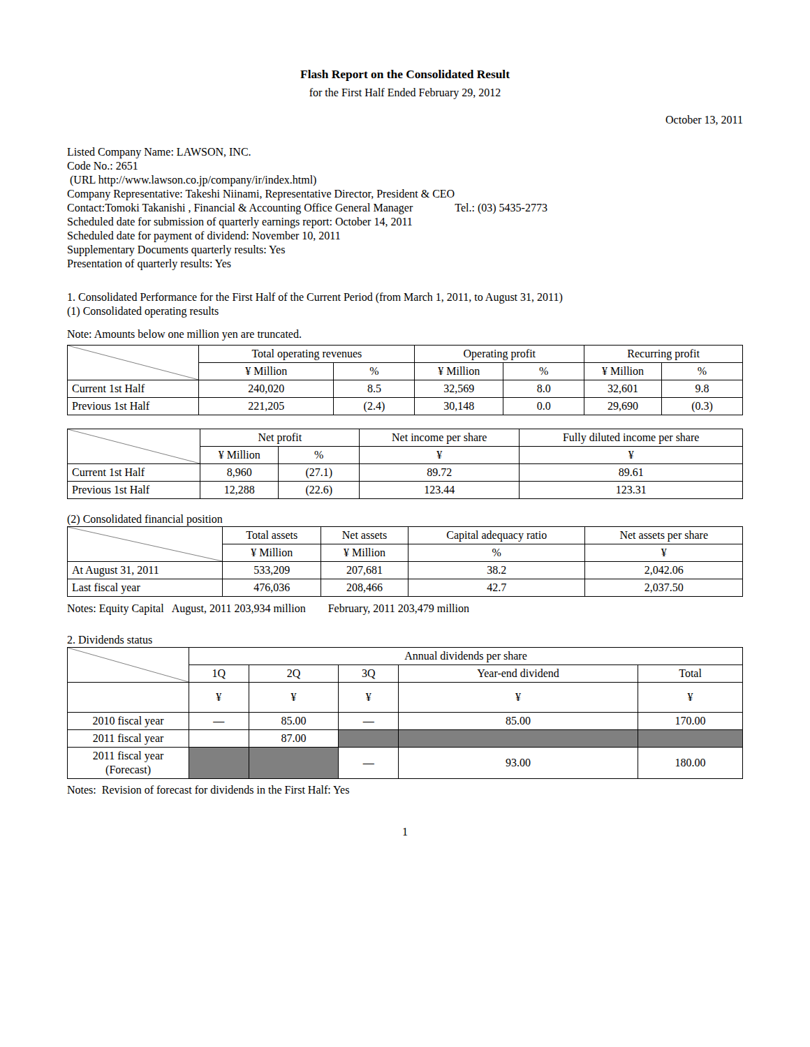Flash Report on the Consolidated Result
for the First Half Ended February 29, 2012
October 13, 2011
Listed Company Name: LAWSON, INC.
Code No.: 2651
(URL http://www.lawson.co.jp/company/ir/index.html)
Company Representative: Takeshi Niinami, Representative Director, President & CEO
Contact:Tomoki Takanishi , Financial & Accounting Office General Manager Tel.: (03) 5435-2773
Scheduled date for submission of quarterly earnings report: October 14, 2011
Scheduled date for payment of dividend: November 10, 2011
Supplementary Documents quarterly results: Yes
Presentation of quarterly results: Yes
1. Consolidated Performance for the First Half of the Current Period (from March 1, 2011, to August 31, 2011)
(1) Consolidated operating results
Note: Amounts below one million yen are truncated.
| | Total operating revenues | Operating profit | Recurring profit |
| ¥ Million | % | ¥ Million | % | ¥ Million | % |
| Current 1st Half | 240,020 | 8.5 | 32,569 | 8.0 | 32,601 | 9.8 |
| Previous 1st Half | 221,205 | (2.4) | 30,148 | 0.0 | 29,690 | (0.3) |
| | Net profit | Net income per share | Fully diluted income per share |
| ¥ Million | % | ¥ | ¥ |
| Current 1st Half | 8,960 | (27.1) | 89.72 | 89.61 |
| Previous 1st Half | 12,288 | (22.6) | 123.44 | 123.31 |
(2) Consolidated financial position
| | Total assets | Net assets | Capital adequacy ratio | Net assets per share |
| ¥ Million | ¥ Million | % | ¥ |
| At August 31, 2011 | 533,209 | 207,681 | 38.2 | 2,042.06 |
| Last fiscal year | 476,036 | 208,466 | 42.7 | 2,037.50 |
Notes: Equity Capital August, 2011 203,934 million February, 2011 203,479 million
2. Dividends status
| | Annual dividends per share |
| 1Q | 2Q | 3Q | Year-end dividend | Total |
| | ¥ | ¥ | ¥ | ¥ | ¥ |
| 2010 fiscal year | — | 85.00 | — | 85.00 | 170.00 |
| 2011 fiscal year | | 87.00 | | | |
| 2011 fiscal year (Forecast) | | | — | 93.00 | 180.00 |
Notes: Revision of forecast for dividends in the First Half: Yes
1